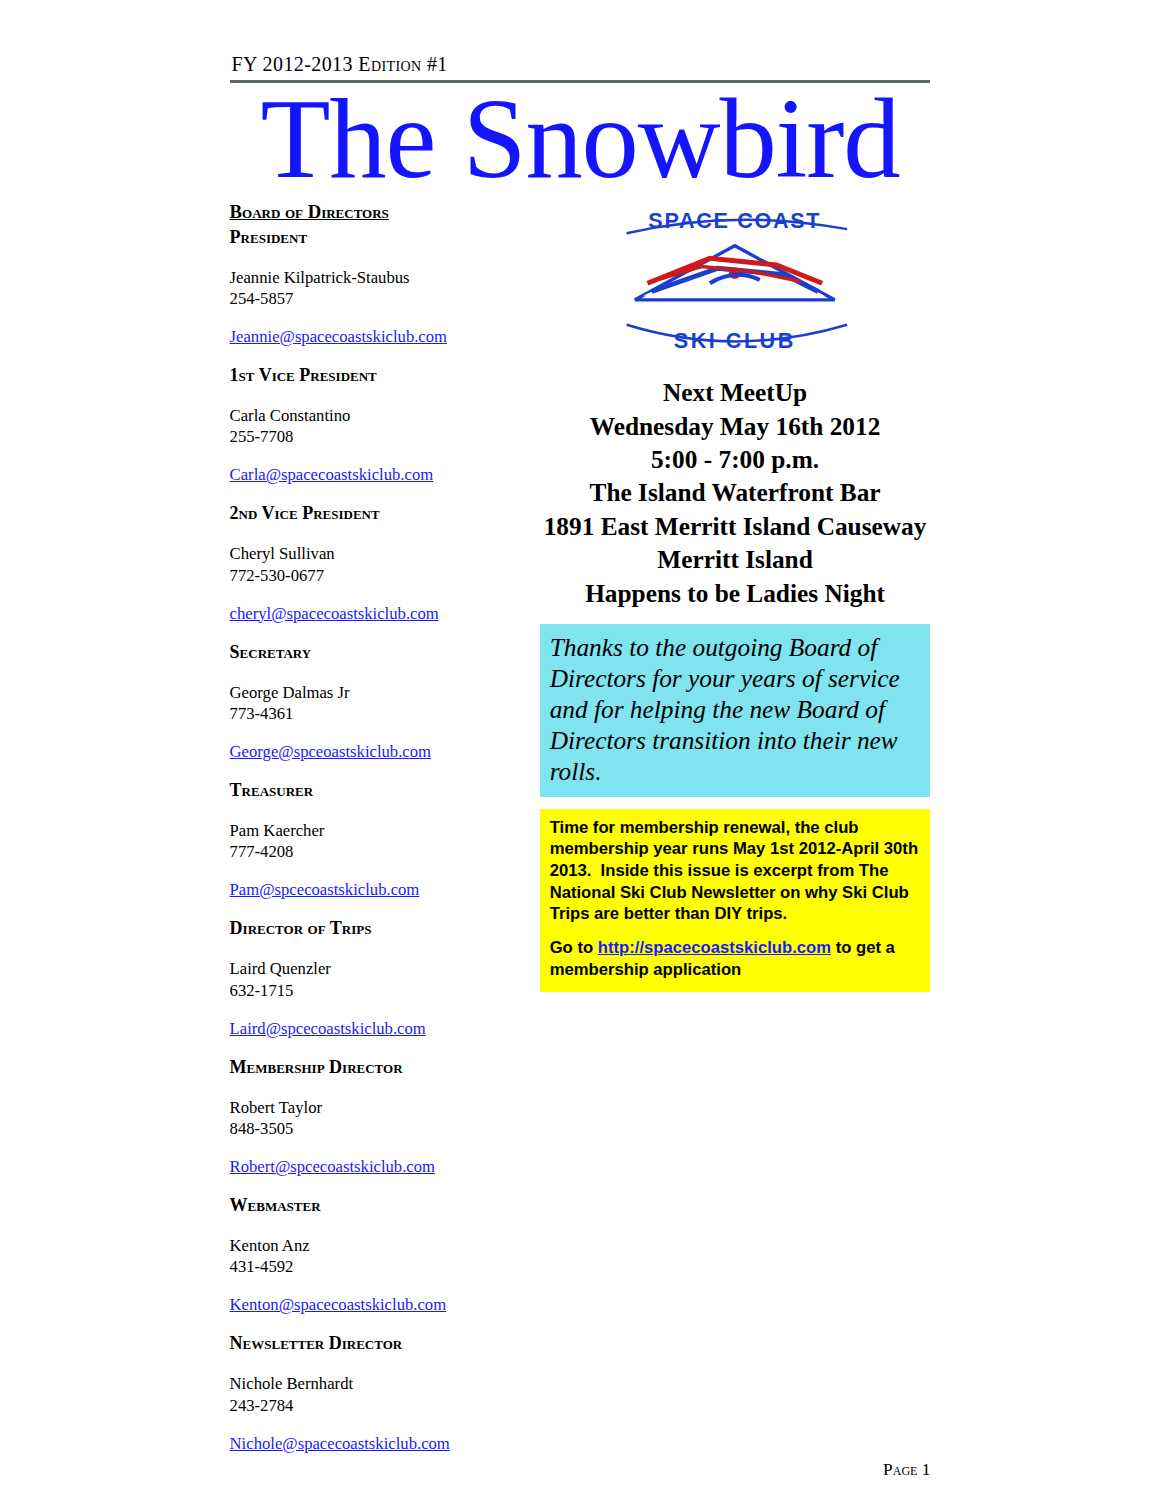FY 2012-2013 Edition #1
The Snowbird
Board of Directors
President
Jeannie Kilpatrick-Staubus
254-5857
Jeannie@spacecoastskiclub.com
1st Vice President
Carla Constantino
255-7708
Carla@spacecoastskiclub.com
2nd Vice President
Cheryl Sullivan
772-530-0677
cheryl@spacecoastskiclub.com
Secretary
George Dalmas Jr
773-4361
George@spceoastskiclub.com
Treasurer
Pam Kaercher
777-4208
Pam@spcecoastskiclub.com
Director of Trips
Laird Quenzler
632-1715
Laird@spcecoastskiclub.com
Membership Director
Robert Taylor
848-3505
Robert@spcecoastskiclub.com
Webmaster
Kenton Anz
431-4592
Kenton@spacecoastskiclub.com
Newsletter Director
Nichole Bernhardt
243-2784
Nichole@spacecoastskiclub.com
SPACE COAST SKI CLUB
Next MeetUp
Wednesday May 16th 2012
5:00 - 7:00 p.m.
The Island Waterfront Bar
1891 East Merritt Island Causeway
Merritt Island
Happens to be Ladies Night
Thanks to the outgoing Board of Directors for your years of service and for helping the new Board of Directors transition into their new rolls.
Time for membership renewal, the club membership year runs May 1st 2012-April 30th 2013. Inside this issue is excerpt from The National Ski Club Newsletter on why Ski Club Trips are better than DIY trips.
Go to http://spacecoastskiclub.com to get a membership application
Page 1